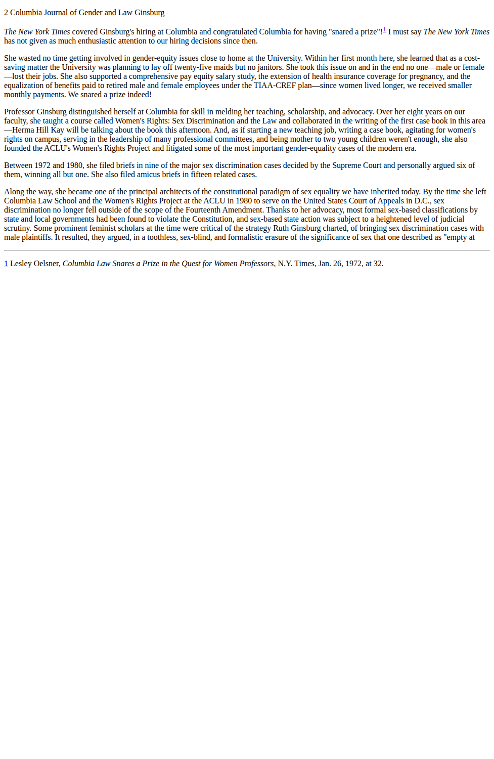2 Columbia Journal of Gender and Law Ginsburg
The New York Times covered Ginsburg's hiring at Columbia and congratulated Columbia for having "snared a prize"!1 I must say The New York Times has not given as much enthusiastic attention to our hiring decisions since then.
She wasted no time getting involved in gender-equity issues close to home at the University. Within her first month here, she learned that as a cost-saving matter the University was planning to lay off twenty-five maids but no janitors. She took this issue on and in the end no one—male or female—lost their jobs. She also supported a comprehensive pay equity salary study, the extension of health insurance coverage for pregnancy, and the equalization of benefits paid to retired male and female employees under the TIAA-CREF plan—since women lived longer, we received smaller monthly payments. We snared a prize indeed!
Professor Ginsburg distinguished herself at Columbia for skill in melding her teaching, scholarship, and advocacy. Over her eight years on our faculty, she taught a course called Women's Rights: Sex Discrimination and the Law and collaborated in the writing of the first case book in this area—Herma Hill Kay will be talking about the book this afternoon. And, as if starting a new teaching job, writing a case book, agitating for women's rights on campus, serving in the leadership of many professional committees, and being mother to two young children weren't enough, she also founded the ACLU's Women's Rights Project and litigated some of the most important gender-equality cases of the modern era.
Between 1972 and 1980, she filed briefs in nine of the major sex discrimination cases decided by the Supreme Court and personally argued six of them, winning all but one. She also filed amicus briefs in fifteen related cases.
Along the way, she became one of the principal architects of the constitutional paradigm of sex equality we have inherited today. By the time she left Columbia Law School and the Women's Rights Project at the ACLU in 1980 to serve on the United States Court of Appeals in D.C., sex discrimination no longer fell outside of the scope of the Fourteenth Amendment. Thanks to her advocacy, most formal sex-based classifications by state and local governments had been found to violate the Constitution, and sex-based state action was subject to a heightened level of judicial scrutiny. Some prominent feminist scholars at the time were critical of the strategy Ruth Ginsburg charted, of bringing sex discrimination cases with male plaintiffs. It resulted, they argued, in a toothless, sex-blind, and formalistic erasure of the significance of sex that one described as "empty at
1 Lesley Oelsner, Columbia Law Snares a Prize in the Quest for Women Professors, N.Y. Times, Jan. 26, 1972, at 32.